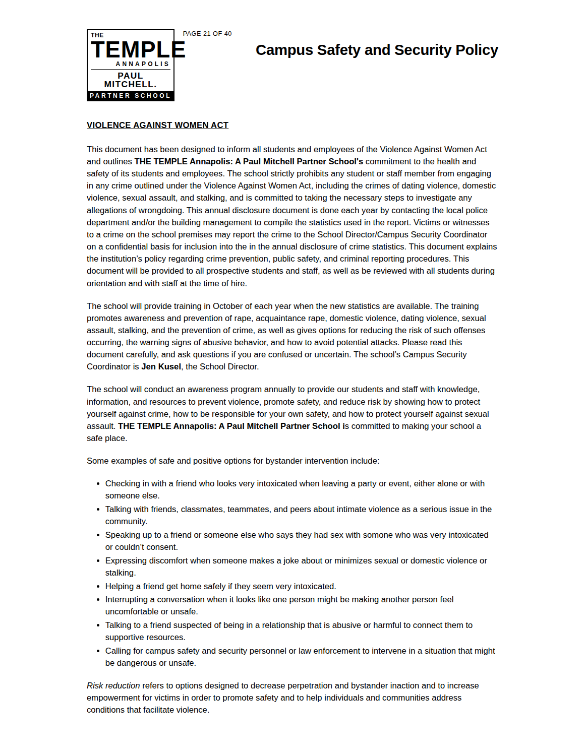THE
TEMPLE
ANNAPOLIS
PAUL MITCHELL.
PARTNER SCHOOL
PAGE 21 OF 40
Campus Safety and Security Policy
VIOLENCE AGAINST WOMEN ACT
This document has been designed to inform all students and employees of the Violence Against Women Act and outlines THE TEMPLE Annapolis: A Paul Mitchell Partner School's commitment to the health and safety of its students and employees. The school strictly prohibits any student or staff member from engaging in any crime outlined under the Violence Against Women Act, including the crimes of dating violence, domestic violence, sexual assault, and stalking, and is committed to taking the necessary steps to investigate any allegations of wrongdoing. This annual disclosure document is done each year by contacting the local police department and/or the building management to compile the statistics used in the report. Victims or witnesses to a crime on the school premises may report the crime to the School Director/Campus Security Coordinator on a confidential basis for inclusion into the in the annual disclosure of crime statistics. This document explains the institution’s policy regarding crime prevention, public safety, and criminal reporting procedures. This document will be provided to all prospective students and staff, as well as be reviewed with all students during orientation and with staff at the time of hire.
The school will provide training in October of each year when the new statistics are available. The training promotes awareness and prevention of rape, acquaintance rape, domestic violence, dating violence, sexual assault, stalking, and the prevention of crime, as well as gives options for reducing the risk of such offenses occurring, the warning signs of abusive behavior, and how to avoid potential attacks. Please read this document carefully, and ask questions if you are confused or uncertain. The school’s Campus Security Coordinator is Jen Kusel, the School Director.
The school will conduct an awareness program annually to provide our students and staff with knowledge, information, and resources to prevent violence, promote safety, and reduce risk by showing how to protect yourself against crime, how to be responsible for your own safety, and how to protect yourself against sexual assault. THE TEMPLE Annapolis: A Paul Mitchell Partner School is committed to making your school a safe place.
Some examples of safe and positive options for bystander intervention include:
Checking in with a friend who looks very intoxicated when leaving a party or event, either alone or with someone else.
Talking with friends, classmates, teammates, and peers about intimate violence as a serious issue in the community.
Speaking up to a friend or someone else who says they had sex with somone who was very intoxicated or couldn’t consent.
Expressing discomfort when someone makes a joke about or minimizes sexual or domestic violence or stalking.
Helping a friend get home safely if they seem very intoxicated.
Interrupting a conversation when it looks like one person might be making another person feel uncomfortable or unsafe.
Talking to a friend suspected of being in a relationship that is abusive or harmful to connect them to supportive resources.
Calling for campus safety and security personnel or law enforcement to intervene in a situation that might be dangerous or unsafe.
Risk reduction refers to options designed to decrease perpetration and bystander inaction and to increase empowerment for victims in order to promote safety and to help individuals and communities address conditions that facilitate violence.